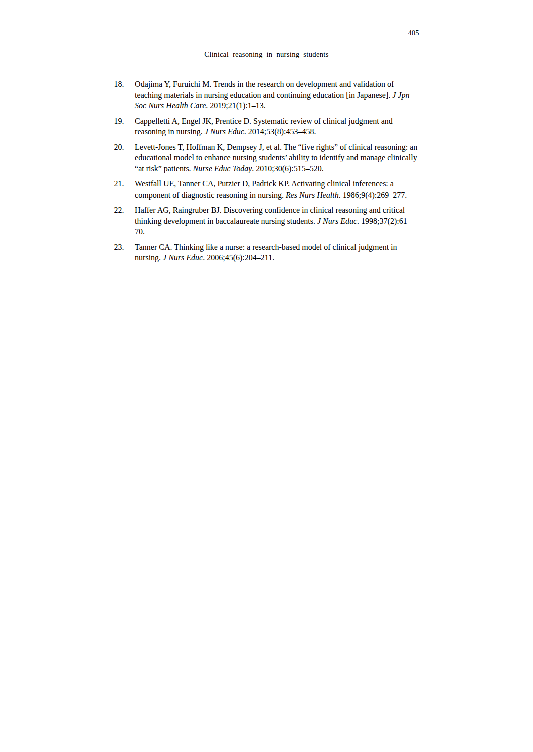405
Clinical reasoning in nursing students
18. Odajima Y, Furuichi M. Trends in the research on development and validation of teaching materials in nursing education and continuing education [in Japanese]. J Jpn Soc Nurs Health Care. 2019;21(1):1–13.
19. Cappelletti A, Engel JK, Prentice D. Systematic review of clinical judgment and reasoning in nursing. J Nurs Educ. 2014;53(8):453–458.
20. Levett-Jones T, Hoffman K, Dempsey J, et al. The “five rights” of clinical reasoning: an educational model to enhance nursing students’ ability to identify and manage clinically “at risk” patients. Nurse Educ Today. 2010;30(6):515–520.
21. Westfall UE, Tanner CA, Putzier D, Padrick KP. Activating clinical inferences: a component of diagnostic reasoning in nursing. Res Nurs Health. 1986;9(4):269–277.
22. Haffer AG, Raingruber BJ. Discovering confidence in clinical reasoning and critical thinking development in baccalaureate nursing students. J Nurs Educ. 1998;37(2):61–70.
23. Tanner CA. Thinking like a nurse: a research-based model of clinical judgment in nursing. J Nurs Educ. 2006;45(6):204–211.